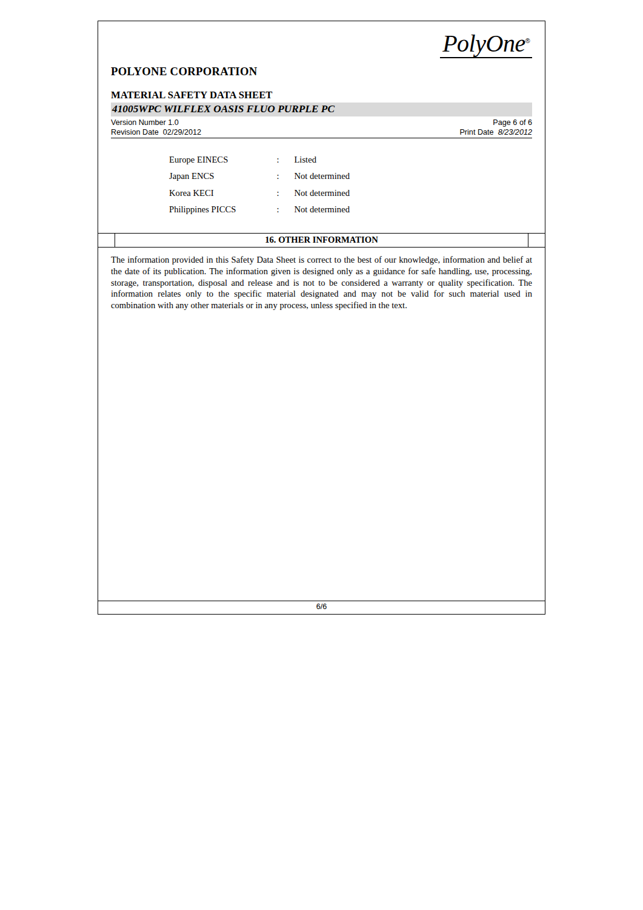PolyOne®
POLYONE CORPORATION
MATERIAL SAFETY DATA SHEET
41005WPC WILFLEX OASIS FLUO PURPLE PC
| Version Number 1.0 | Page 6 of 6 |
| Revision Date 02/29/2012 | Print Date 8/23/2012 |
| Europe EINECS | : | Listed |
| Japan ENCS | : | Not determined |
| Korea KECI | : | Not determined |
| Philippines PICCS | : | Not determined |
16. OTHER INFORMATION
The information provided in this Safety Data Sheet is correct to the best of our knowledge, information and belief at the date of its publication. The information given is designed only as a guidance for safe handling, use, processing, storage, transportation, disposal and release and is not to be considered a warranty or quality specification. The information relates only to the specific material designated and may not be valid for such material used in combination with any other materials or in any process, unless specified in the text.
6/6